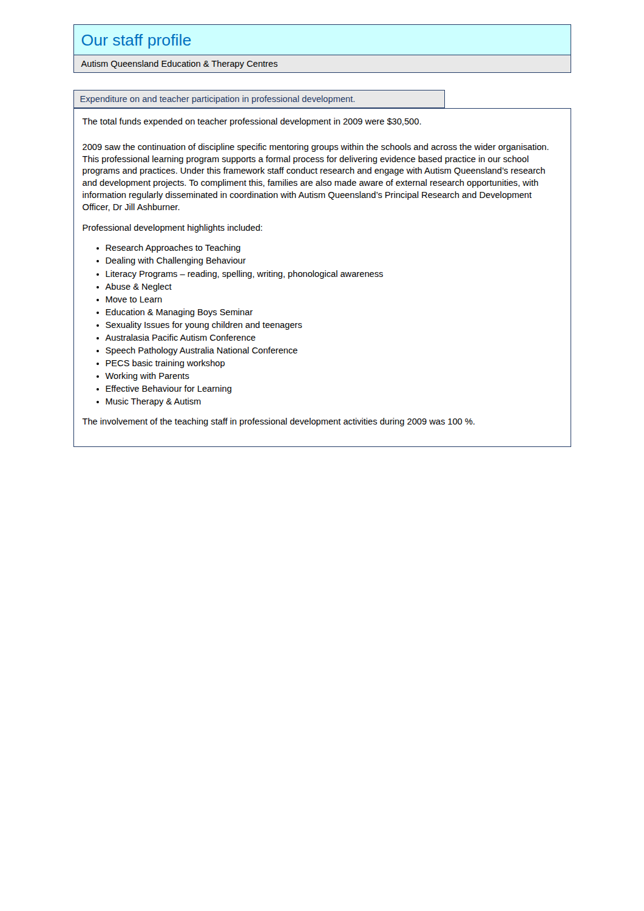Our staff profile
Autism Queensland Education & Therapy Centres
Expenditure on and teacher participation in professional development.
The total funds expended on teacher professional development in 2009 were $30,500.
2009 saw the continuation of discipline specific mentoring groups within the schools and across the wider organisation. This professional learning program supports a formal process for delivering evidence based practice in our school programs and practices. Under this framework staff conduct research and engage with Autism Queensland’s research and development projects. To compliment this, families are also made aware of external research opportunities, with information regularly disseminated in coordination with Autism Queensland’s Principal Research and Development Officer, Dr Jill Ashburner.
Professional development highlights included:
Research Approaches to Teaching
Dealing with Challenging Behaviour
Literacy Programs – reading, spelling, writing, phonological awareness
Abuse & Neglect
Move to Learn
Education & Managing Boys Seminar
Sexuality Issues for young children and teenagers
Australasia Pacific Autism Conference
Speech Pathology Australia National Conference
PECS basic training workshop
Working with Parents
Effective Behaviour for Learning
Music Therapy & Autism
The involvement of the teaching staff in professional development activities during 2009 was 100 %.